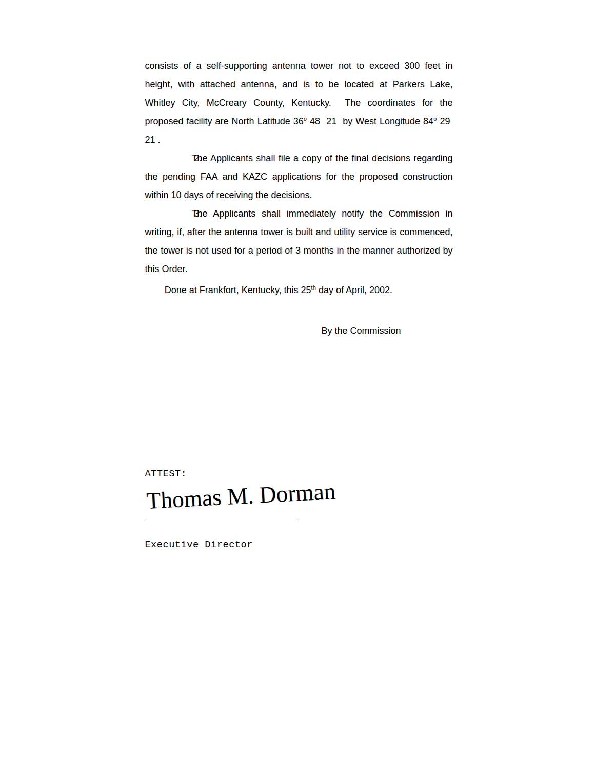consists of a self-supporting antenna tower not to exceed 300 feet in height, with attached antenna, and is to be located at Parkers Lake, Whitley City, McCreary County, Kentucky. The coordinates for the proposed facility are North Latitude 36o 48 21 by West Longitude 84o 29 21 .
2. The Applicants shall file a copy of the final decisions regarding the pending FAA and KAZC applications for the proposed construction within 10 days of receiving the decisions.
3. The Applicants shall immediately notify the Commission in writing, if, after the antenna tower is built and utility service is commenced, the tower is not used for a period of 3 months in the manner authorized by this Order.
Done at Frankfort, Kentucky, this 25th day of April, 2002.
By the Commission
ATTEST:
Thomas M. Dorman
Executive Director